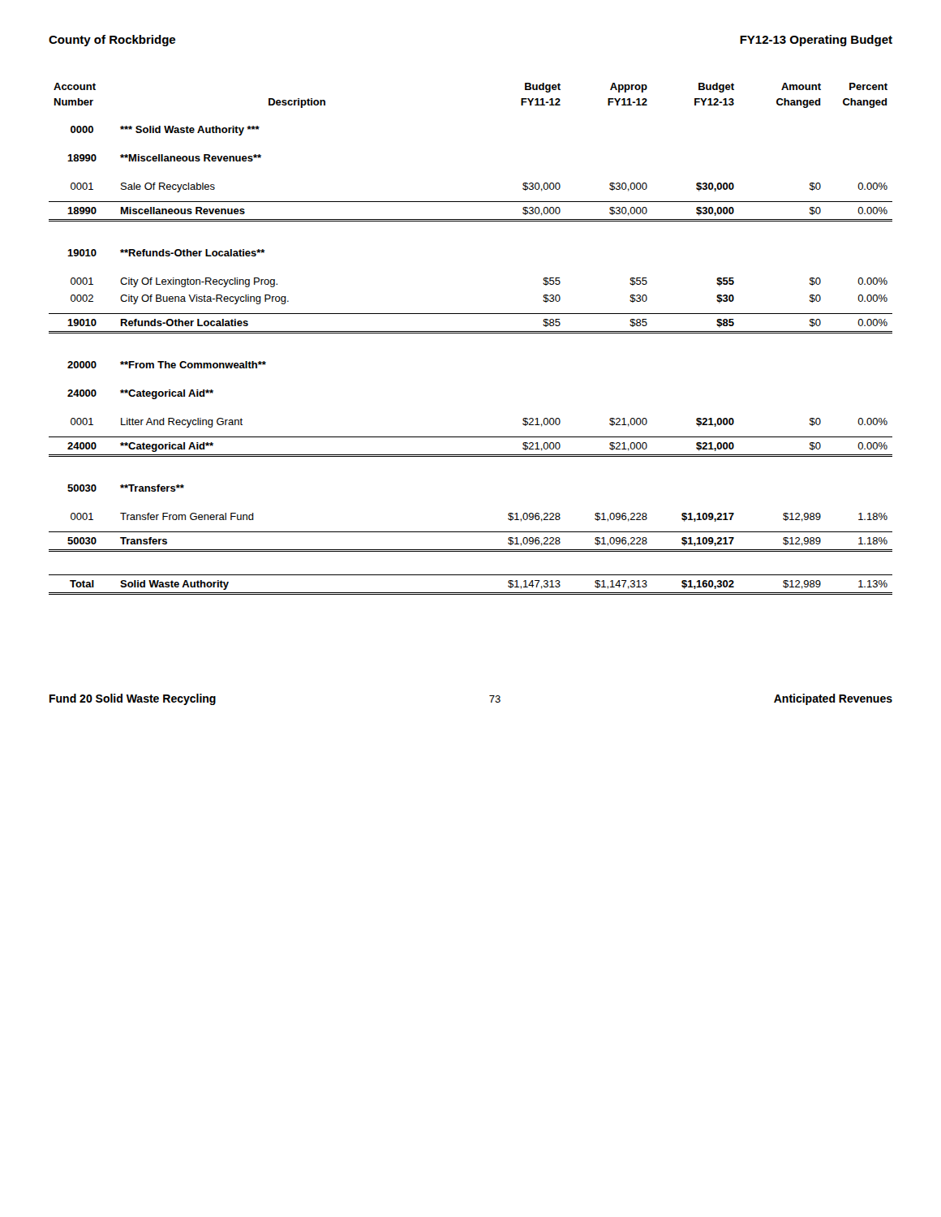County of Rockbridge
FY12-13 Operating Budget
| Account | | Budget | Approp | Budget | Amount | Percent |
| --- | --- | --- | --- | --- | --- | --- |
| Number | Description | FY11-12 | FY11-12 | FY12-13 | Changed | Changed |
| 0000 | *** Solid Waste Authority *** | | | | | |
| 18990 | **Miscellaneous Revenues** | | | | | |
| 0001 | Sale Of Recyclables | $30,000 | $30,000 | $30,000 | $0 | 0.00% |
| 18990 | Miscellaneous Revenues | $30,000 | $30,000 | $30,000 | $0 | 0.00% |
| 19010 | **Refunds-Other Localaties** | | | | | |
| 0001 | City Of Lexington-Recycling Prog. | $55 | $55 | $55 | $0 | 0.00% |
| 0002 | City Of Buena Vista-Recycling Prog. | $30 | $30 | $30 | $0 | 0.00% |
| 19010 | Refunds-Other Localaties | $85 | $85 | $85 | $0 | 0.00% |
| 20000 | **From The Commonwealth** | | | | | |
| 24000 | **Categorical Aid** | | | | | |
| 0001 | Litter And Recycling Grant | $21,000 | $21,000 | $21,000 | $0 | 0.00% |
| 24000 | **Categorical Aid** | $21,000 | $21,000 | $21,000 | $0 | 0.00% |
| 50030 | **Transfers** | | | | | |
| 0001 | Transfer From General Fund | $1,096,228 | $1,096,228 | $1,109,217 | $12,989 | 1.18% |
| 50030 | Transfers | $1,096,228 | $1,096,228 | $1,109,217 | $12,989 | 1.18% |
| Total | Solid Waste Authority | $1,147,313 | $1,147,313 | $1,160,302 | $12,989 | 1.13% |
Fund 20 Solid Waste Recycling
73
Anticipated Revenues